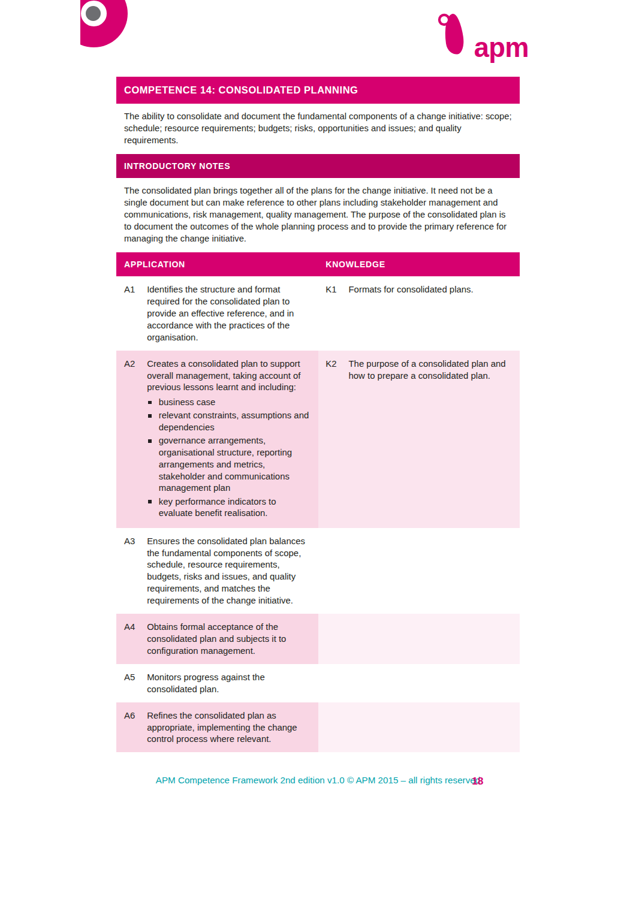apm
| Competence 14: Consolidated planning |
| The ability to consolidate and document the fundamental components of a change initiative: scope; schedule; resource requirements; budgets; risks, opportunities and issues; and quality requirements. |
| Introductory notes |
| The consolidated plan brings together all of the plans for the change initiative. It need not be a single document but can make reference to other plans including stakeholder management and communications, risk management, quality management. The purpose of the consolidated plan is to document the outcomes of the whole planning process and to provide the primary reference for managing the change initiative. |
| Application | Knowledge |
| A1 Identifies the structure and format required for the consolidated plan to provide an effective reference, and in accordance with the practices of the organisation. | K1 Formats for consolidated plans. |
| A2 Creates a consolidated plan to support overall management, taking account of previous lessons learnt and including: business case relevant constraints, assumptions and dependencies governance arrangements, organisational structure, reporting arrangements and metrics, stakeholder and communications management plan key performance indicators to evaluate benefit realisation. | K2 The purpose of a consolidated plan and how to prepare a consolidated plan. |
| A3 Ensures the consolidated plan balances the fundamental components of scope, schedule, resource requirements, budgets, risks and issues, and quality requirements, and matches the requirements of the change initiative. | |
| A4 Obtains formal acceptance of the consolidated plan and subjects it to configuration management. | |
| A5 Monitors progress against the consolidated plan. | |
| A6 Refines the consolidated plan as appropriate, implementing the change control process where relevant. | |
APM Competence Framework 2nd edition v1.0 © APM 2015 – all rights reserved 18